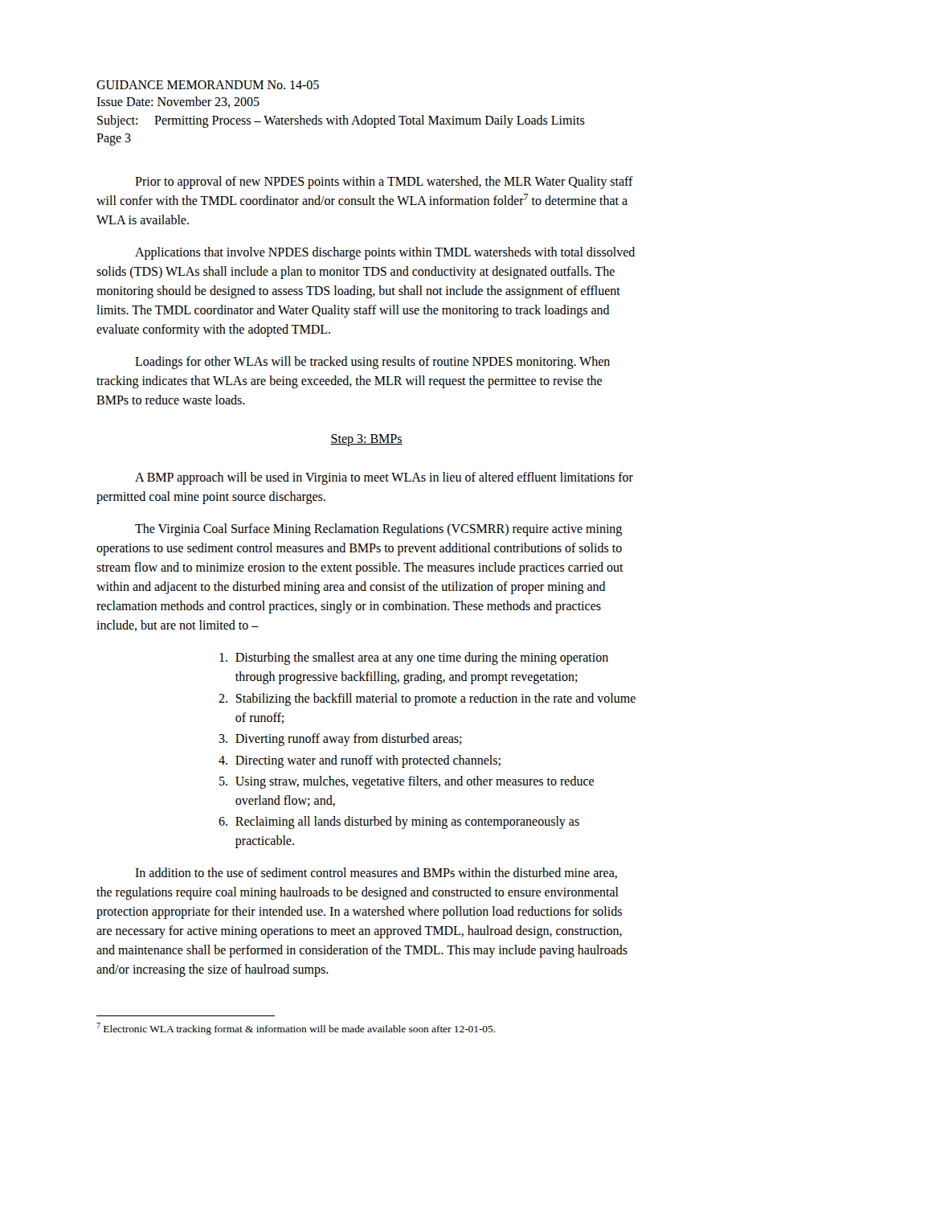GUIDANCE MEMORANDUM No. 14-05
Issue Date: November 23, 2005
Subject: Permitting Process – Watersheds with Adopted Total Maximum Daily Loads Limits
Page 3
Prior to approval of new NPDES points within a TMDL watershed, the MLR Water Quality staff will confer with the TMDL coordinator and/or consult the WLA information folder7 to determine that a WLA is available.
Applications that involve NPDES discharge points within TMDL watersheds with total dissolved solids (TDS) WLAs shall include a plan to monitor TDS and conductivity at designated outfalls. The monitoring should be designed to assess TDS loading, but shall not include the assignment of effluent limits. The TMDL coordinator and Water Quality staff will use the monitoring to track loadings and evaluate conformity with the adopted TMDL.
Loadings for other WLAs will be tracked using results of routine NPDES monitoring. When tracking indicates that WLAs are being exceeded, the MLR will request the permittee to revise the BMPs to reduce waste loads.
Step 3: BMPs
A BMP approach will be used in Virginia to meet WLAs in lieu of altered effluent limitations for permitted coal mine point source discharges.
The Virginia Coal Surface Mining Reclamation Regulations (VCSMRR) require active mining operations to use sediment control measures and BMPs to prevent additional contributions of solids to stream flow and to minimize erosion to the extent possible. The measures include practices carried out within and adjacent to the disturbed mining area and consist of the utilization of proper mining and reclamation methods and control practices, singly or in combination. These methods and practices include, but are not limited to –
Disturbing the smallest area at any one time during the mining operation through progressive backfilling, grading, and prompt revegetation;
Stabilizing the backfill material to promote a reduction in the rate and volume of runoff;
Diverting runoff away from disturbed areas;
Directing water and runoff with protected channels;
Using straw, mulches, vegetative filters, and other measures to reduce overland flow; and,
Reclaiming all lands disturbed by mining as contemporaneously as practicable.
In addition to the use of sediment control measures and BMPs within the disturbed mine area, the regulations require coal mining haulroads to be designed and constructed to ensure environmental protection appropriate for their intended use. In a watershed where pollution load reductions for solids are necessary for active mining operations to meet an approved TMDL, haulroad design, construction, and maintenance shall be performed in consideration of the TMDL. This may include paving haulroads and/or increasing the size of haulroad sumps.
7 Electronic WLA tracking format & information will be made available soon after 12-01-05.